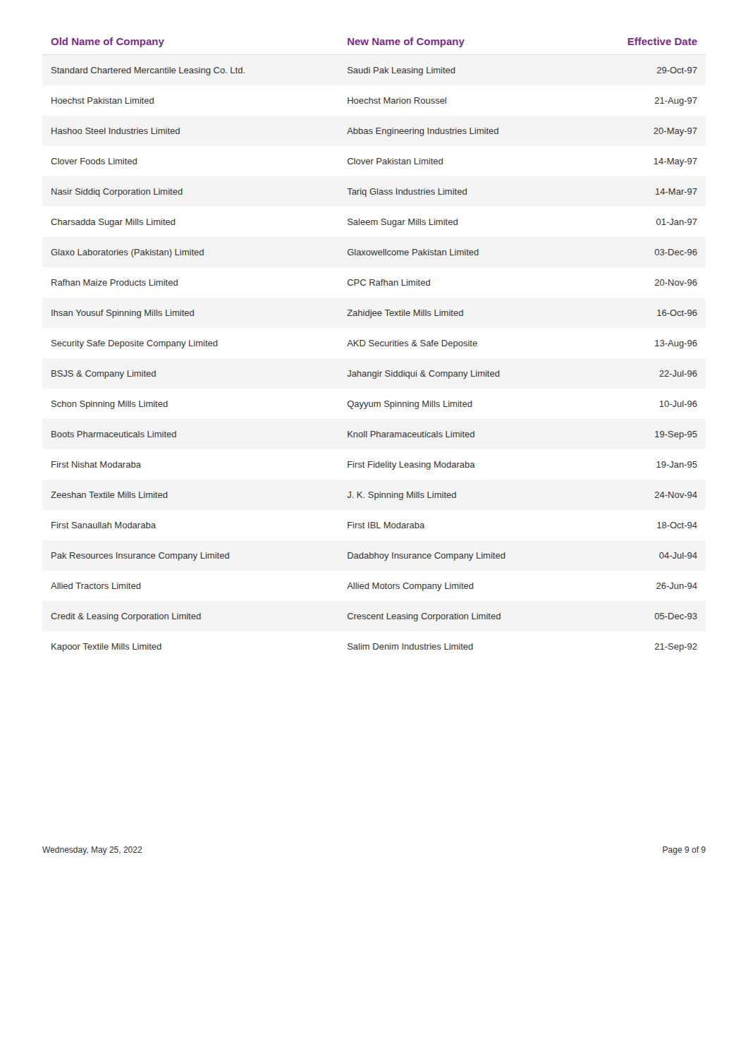| Old Name of Company | New Name of Company | Effective Date |
| --- | --- | --- |
| Standard Chartered Mercantile Leasing Co. Ltd. | Saudi Pak Leasing Limited | 29-Oct-97 |
| Hoechst Pakistan Limited | Hoechst Marion Roussel | 21-Aug-97 |
| Hashoo Steel Industries Limited | Abbas Engineering Industries Limited | 20-May-97 |
| Clover Foods Limited | Clover Pakistan Limited | 14-May-97 |
| Nasir Siddiq Corporation Limited | Tariq Glass Industries Limited | 14-Mar-97 |
| Charsadda Sugar Mills Limited | Saleem Sugar Mills Limited | 01-Jan-97 |
| Glaxo Laboratories (Pakistan) Limited | Glaxowellcome Pakistan Limited | 03-Dec-96 |
| Rafhan Maize Products Limited | CPC Rafhan Limited | 20-Nov-96 |
| Ihsan Yousuf Spinning Mills Limited | Zahidjee Textile Mills Limited | 16-Oct-96 |
| Security Safe Deposite Company Limited | AKD Securities & Safe Deposite | 13-Aug-96 |
| BSJS & Company Limited | Jahangir Siddiqui & Company Limited | 22-Jul-96 |
| Schon Spinning Mills Limited | Qayyum Spinning Mills Limited | 10-Jul-96 |
| Boots Pharmaceuticals Limited | Knoll Pharamaceuticals Limited | 19-Sep-95 |
| First Nishat Modaraba | First Fidelity Leasing Modaraba | 19-Jan-95 |
| Zeeshan Textile Mills Limited | J. K. Spinning Mills Limited | 24-Nov-94 |
| First Sanaullah Modaraba | First IBL Modaraba | 18-Oct-94 |
| Pak Resources Insurance Company Limited | Dadabhoy Insurance Company Limited | 04-Jul-94 |
| Allied Tractors Limited | Allied Motors Company Limited | 26-Jun-94 |
| Credit & Leasing Corporation Limited | Crescent Leasing Corporation Limited | 05-Dec-93 |
| Kapoor Textile Mills Limited | Salim Denim Industries Limited | 21-Sep-92 |
Wednesday, May 25, 2022 Page 9 of 9